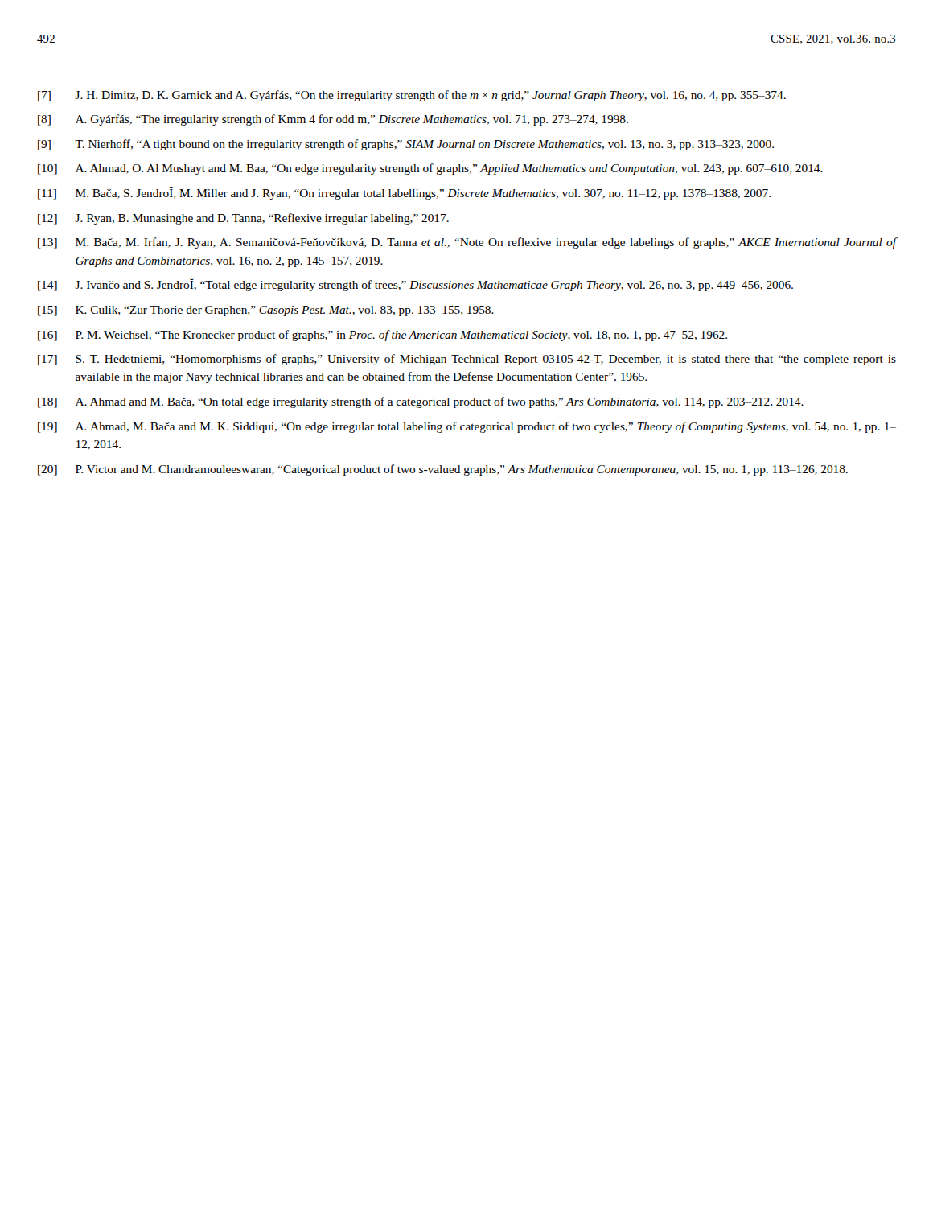492 CSSE, 2021, vol.36, no.3
[7] J. H. Dimitz, D. K. Garnick and A. Gyárfás, “On the irregularity strength of the m × n grid,” Journal Graph Theory, vol. 16, no. 4, pp. 355–374.
[8] A. Gyárfás, “The irregularity strength of Kmm 4 for odd m,” Discrete Mathematics, vol. 71, pp. 273–274, 1998.
[9] T. Nierhoff, “A tight bound on the irregularity strength of graphs,” SIAM Journal on Discrete Mathematics, vol. 13, no. 3, pp. 313–323, 2000.
[10] A. Ahmad, O. Al Mushayt and M. Baa, “On edge irregularity strength of graphs,” Applied Mathematics and Computation, vol. 243, pp. 607–610, 2014.
[11] M. Bača, S. JendroĬ, M. Miller and J. Ryan, “On irregular total labellings,” Discrete Mathematics, vol. 307, no. 11–12, pp. 1378–1388, 2007.
[12] J. Ryan, B. Munasinghe and D. Tanna, “Reflexive irregular labeling,” 2017.
[13] M. Bača, M. Irfan, J. Ryan, A. Semaničová-Feňovčíková, D. Tanna et al., “Note On reflexive irregular edge labelings of graphs,” AKCE International Journal of Graphs and Combinatorics, vol. 16, no. 2, pp. 145–157, 2019.
[14] J. Ivančo and S. JendroĬ, “Total edge irregularity strength of trees,” Discussiones Mathematicae Graph Theory, vol. 26, no. 3, pp. 449–456, 2006.
[15] K. Culik, “Zur Thorie der Graphen,” Casopis Pest. Mat., vol. 83, pp. 133–155, 1958.
[16] P. M. Weichsel, “The Kronecker product of graphs,” in Proc. of the American Mathematical Society, vol. 18, no. 1, pp. 47–52, 1962.
[17] S. T. Hedetniemi, “Homomorphisms of graphs,” University of Michigan Technical Report 03105-42-T, December, it is stated there that “the complete report is available in the major Navy technical libraries and can be obtained from the Defense Documentation Center”, 1965.
[18] A. Ahmad and M. Bača, “On total edge irregularity strength of a categorical product of two paths,” Ars Combinatoria, vol. 114, pp. 203–212, 2014.
[19] A. Ahmad, M. Bača and M. K. Siddiqui, “On edge irregular total labeling of categorical product of two cycles,” Theory of Computing Systems, vol. 54, no. 1, pp. 1–12, 2014.
[20] P. Victor and M. Chandramouleeswaran, “Categorical product of two s-valued graphs,” Ars Mathematica Contemporanea, vol. 15, no. 1, pp. 113–126, 2018.